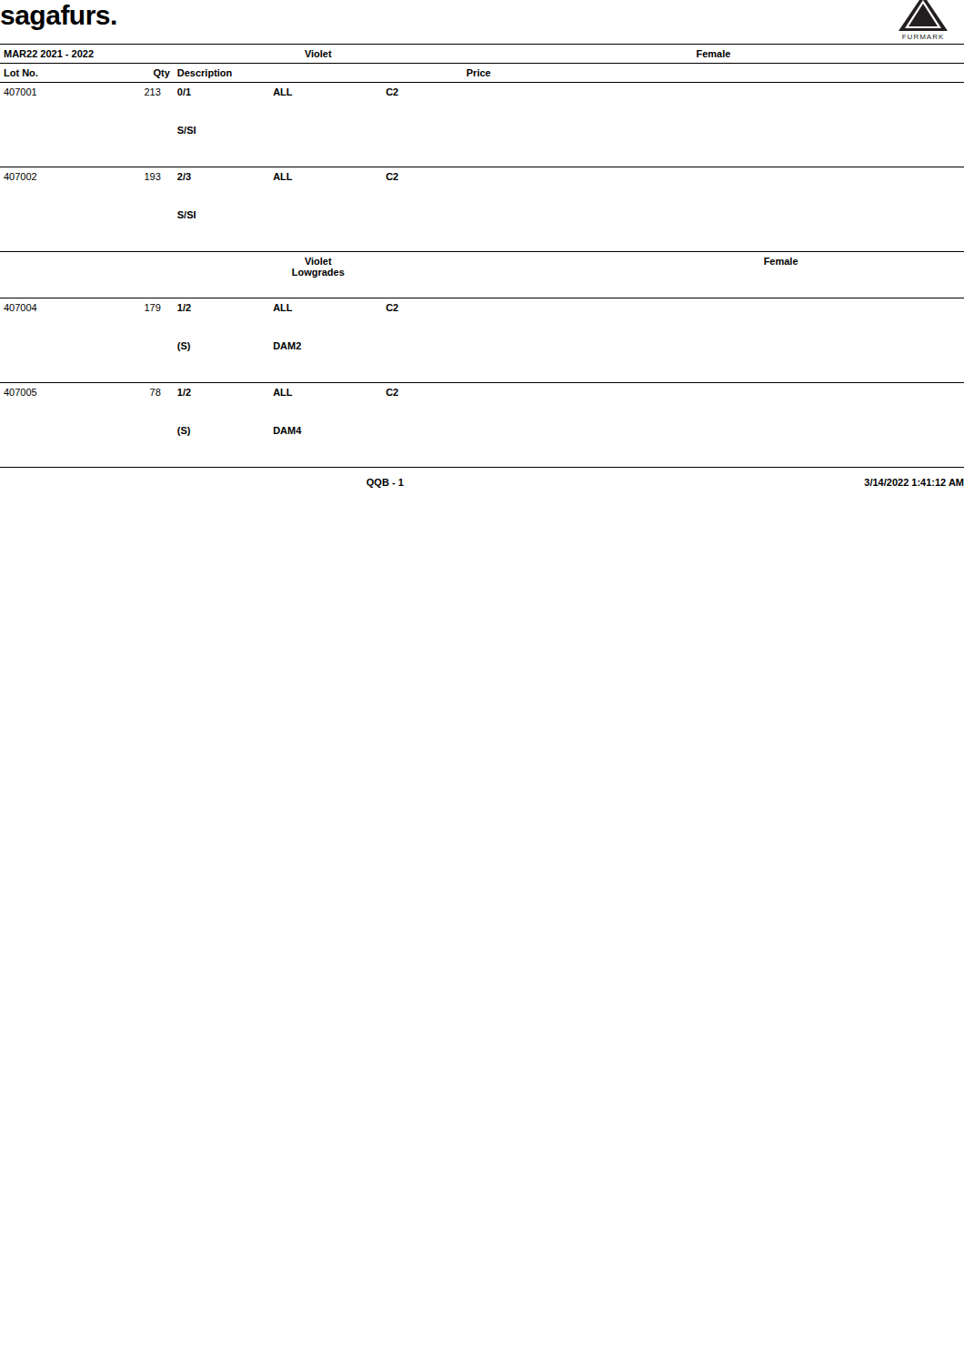FURMARK
sagafurs.
| MAR22 2021 - 2022 | Violet | Female |
| --- | --- | --- |
| Lot No. | Qty | Description | Price | |
| 407001 | 213 | / 0/1 / ALL / C2 / / S/SI / / / | | |
| 407002 | 193 | / 2/3 / ALL / C2 / / S/SI / / / | | |
| | | Violet Lowgrades | | Female |
| 407004 | 179 | / 1/2 / ALL / C2 / / (S) / DAM2 / / | | |
| 407005 | 78 | / 1/2 / ALL / C2 / / (S) / DAM4 / / | | |
QQB - 1 3/14/2022 1:41:12 AM